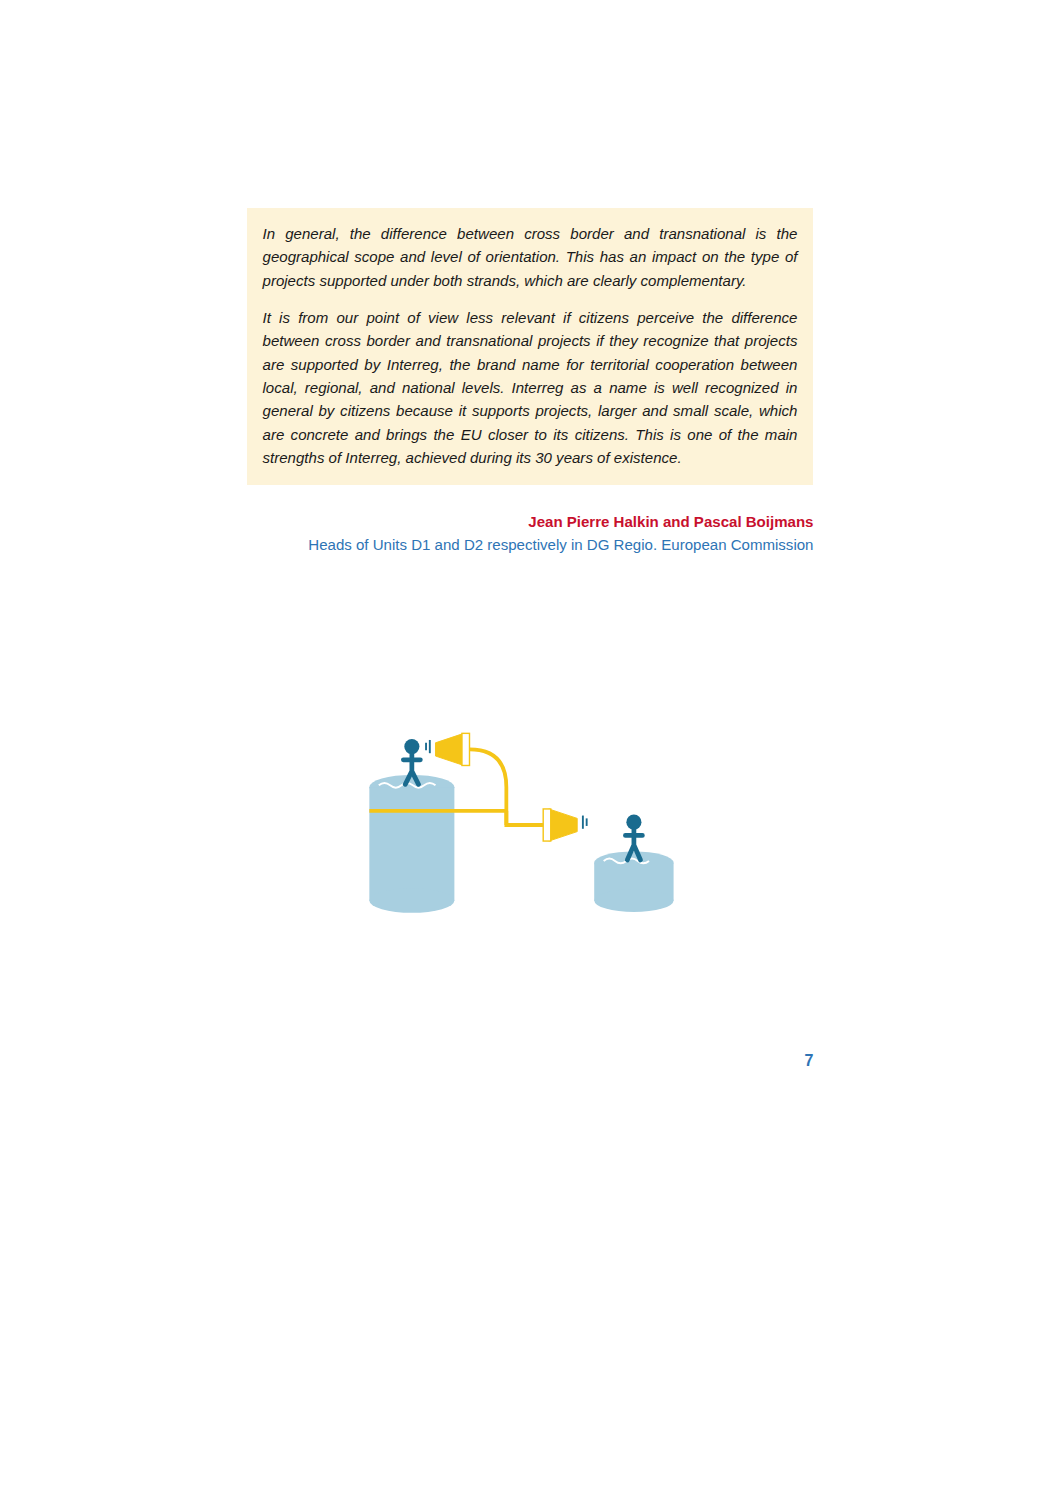In general, the difference between cross border and transnational is the geographical scope and level of orientation. This has an impact on the type of projects supported under both strands, which are clearly complementary.
It is from our point of view less relevant if citizens perceive the difference between cross border and transnational projects if they recognize that projects are supported by Interreg, the brand name for territorial cooperation between local, regional, and national levels. Interreg as a name is well recognized in general by citizens because it supports projects, larger and small scale, which are concrete and brings the EU closer to its citizens. This is one of the main strengths of Interreg, achieved during its 30 years of existence.
Jean Pierre Halkin and Pascal Boijmans
Heads of Units D1 and D2 respectively in DG Regio. European Commission
7